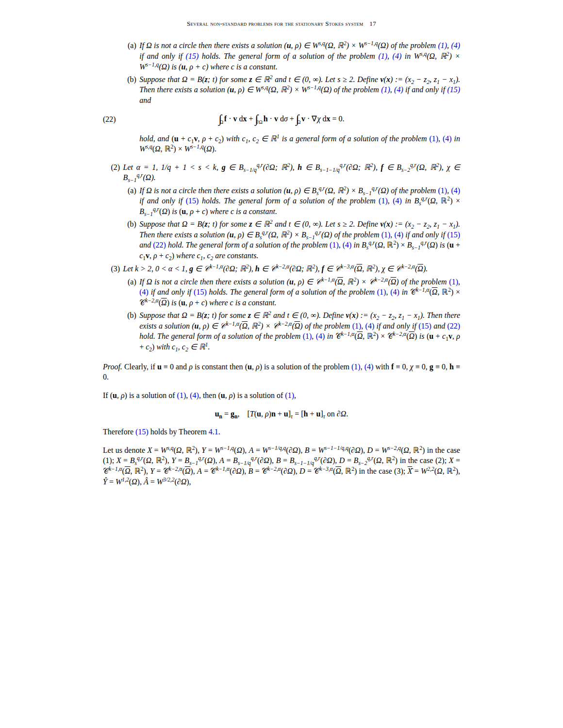Several non-standard problems for the stationary Stokes system17
(a) If Ω is not a circle then there exists a solution (u, ρ) ∈ Ws,q(Ω, ℝ2) × Ws−1,q(Ω) of the problem (1), (4) if and only if (15) holds. The general form of a solution of the problem (1), (4) in Ws,q(Ω, ℝ2) × Ws−1,q(Ω) is (u, ρ + c) where c is a constant.
(b) Suppose that Ω = B(z; t) for some z ∈ ℝ2 and t ∈ (0, ∞). Let s ≥ 2. Define v(x) := (x2 − z2, z1 − x1). Then there exists a solution (u, ρ) ∈ Ws,q(Ω, ℝ2) × Ws−1,q(Ω) of the problem (1), (4) if and only if (15) and
(22)
∫Ωf · v dx + ∫∂Ω h · v dσ + ∫Ωv · ∇χ dx = 0.
hold, and (u + c1v, ρ + c2) with c1, c2 ∈ ℝ1 is a general form of a solution of the problem (1), (4) in Ws,q(Ω, ℝ2) × Ws−1,q(Ω).
(2) Let α = 1, 1/q + 1 < s < k, g ∈ Bs−1/qq,r(∂Ω; ℝ2), h ∈ Bs−1−1/qq,r(∂Ω; ℝ2), f ∈ Bs−2q,r(Ω, ℝ2), χ ∈ Bs−1q,r(Ω).
(a) If Ω is not a circle then there exists a solution (u, ρ) ∈ Bsq,r(Ω, ℝ2) × Bs−1q,r(Ω) of the problem (1), (4) if and only if (15) holds. The general form of a solution of the problem (1), (4) in Bsq,r(Ω, ℝ2) × Bs−1q,r(Ω) is (u, ρ + c) where c is a constant.
(b) Suppose that Ω = B(z; t) for some z ∈ ℝ2 and t ∈ (0, ∞). Let s ≥ 2. Define v(x) := (x2 − z2, z1 − x1). Then there exists a solution (u, ρ) ∈ Bsq,r(Ω, ℝ2) × Bs−1q,r(Ω) of the problem (1), (4) if and only if (15) and (22) hold. The general form of a solution of the problem (1), (4) in Bsq,r(Ω, ℝ2) × Bs−1q,r(Ω) is (u + c1v, ρ + c2) where c1, c2 are constants.
(3) Let k > 2, 0 < α < 1, g ∈ 𝒞k−1,α(∂Ω; ℝ2), h ∈ 𝒞k−2,α(∂Ω; ℝ2), f ∈ 𝒞k−3,α(Ω, ℝ2), χ ∈ 𝒞k−2,α(Ω).
(a) If Ω is not a circle then there exists a solution (u, ρ) ∈ 𝒞k−1,α(Ω, ℝ2) × 𝒞k−2,α(Ω) of the problem (1), (4) if and only if (15) holds. The general form of a solution of the problem (1), (4) in 𝒞k−1,α(Ω, ℝ2) × 𝒞k−2,α(Ω) is (u, ρ + c) where c is a constant.
(b) Suppose that Ω = B(z; t) for some z ∈ ℝ2 and t ∈ (0, ∞). Define v(x) := (x2 − z2, z1 − x1). Then there exists a solution (u, ρ) ∈ 𝒞k−1,α(Ω, ℝ2) × 𝒞k−2,α(Ω) of the problem (1), (4) if and only if (15) and (22) hold. The general form of a solution of the problem (1), (4) in 𝒞k−1,α(Ω, ℝ2) × 𝒞k−2,α(Ω) is (u + c1v, ρ + c2) with c1, c2 ∈ ℝ1.
Proof. Clearly, if u ≡ 0 and ρ is constant then (u, ρ) is a solution of the problem (1), (4) with f ≡ 0, χ ≡ 0, g ≡ 0, h ≡ 0.
If (u, ρ) is a solution of (1), (4), then (u, ρ) is a solution of (1),
un = gn, [T(u, ρ)n + u]τ = [h + u]τ on ∂Ω.
Therefore (15) holds by Theorem 4.1.
Let us denote X = Ws,q(Ω, ℝ2), Y = Ws−1,q(Ω), A = Ws−1/q,q(∂Ω), B = Ws−1−1/q,q(∂Ω), D = Ws−2,q(Ω, ℝ2) in the case (1); X = Bsq,r(Ω, ℝ2), Y = Bs−1q,r(Ω), A = Bs−1/qq,r(∂Ω), B = Bs−1−1/qq,r(∂Ω), D = Bs−2q,r(Ω, ℝ2) in the case (2); X = 𝒞k−1,α(Ω, ℝ2), Y = 𝒞k−2,α(Ω), A = 𝒞k−1,α(∂Ω), B = 𝒞k−2,α(∂Ω), D = 𝒞k−3,α(Ω, ℝ2) in the case (3); X̂ = W2,2(Ω, ℝ2), Ŷ = W1,2(Ω), Â = W3/2,2(∂Ω),